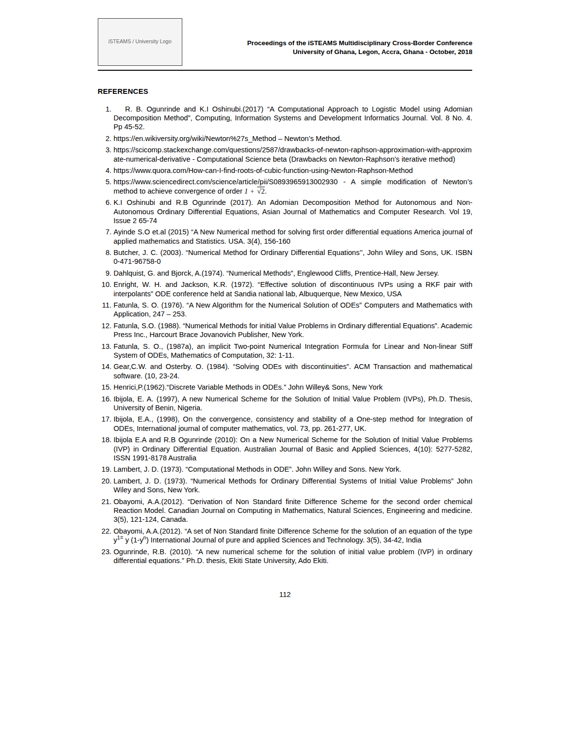iSTEAMS / University Logo
Proceedings of the iSTEAMS Multidisciplinary Cross-Border Conference
University of Ghana, Legon, Accra, Ghana - October, 2018
REFERENCES
R. B. Ogunrinde and K.I Oshinubi.(2017) “A Computational Approach to Logistic Model using Adomian Decomposition Method”, Computing, Information Systems and Development Informatics Journal. Vol. 8 No. 4. Pp 45-52.
https://en.wikiversity.org/wiki/Newton%27s_Method – Newton’s Method.
https://scicomp.stackexchange.com/questions/2587/drawbacks-of-newton-raphson-approximation-with-approximate-numerical-derivative - Computational Science beta (Drawbacks on Newton-Raphson’s iterative method)
https://www.quora.com/How-can-I-find-roots-of-cubic-function-using-Newton-Raphson-Method
https://www.sciencedirect.com/science/article/pii/S0893965913002930 - A simple modification of Newton’s method to achieve convergence of order 1 + √2.
K.I Oshinubi and R.B Ogunrinde (2017). An Adomian Decomposition Method for Autonomous and Non-Autonomous Ordinary Differential Equations, Asian Journal of Mathematics and Computer Research. Vol 19, Issue 2 65-74
Ayinde S.O et.al (2015) “A New Numerical method for solving first order differential equations America journal of applied mathematics and Statistics. USA. 3(4), 156-160
Butcher, J. C. (2003). “Numerical Method for Ordinary Differential Equations’’, John Wiley and Sons, UK. ISBN 0-471-96758-0
Dahlquist, G. and Bjorck, A.(1974). “Numerical Methods”, Englewood Cliffs, Prentice-Hall, New Jersey.
Enright, W. H. and Jackson, K.R. (1972). “Effective solution of discontinuous IVPs using a RKF pair with interpolants” ODE conference held at Sandia national lab, Albuquerque, New Mexico, USA
Fatunla, S. O. (1976). “A New Algorithm for the Numerical Solution of ODEs” Computers and Mathematics with Application, 247 – 253.
Fatunla, S.O. (1988). “Numerical Methods for initial Value Problems in Ordinary differential Equations”. Academic Press Inc., Harcourt Brace Jovanovich Publisher, New York.
Fatunla, S. O., (1987a), an implicit Two-point Numerical Integration Formula for Linear and Non-linear Stiff System of ODEs, Mathematics of Computation, 32: 1-11.
Gear,C.W. and Osterby. O. (1984). “Solving ODEs with discontinuities”. ACM Transaction and mathematical software. (10, 23-24.
Henrici,P.(1962).“Discrete Variable Methods in ODEs.” John Willey& Sons, New York
Ibijola, E. A. (1997), A new Numerical Scheme for the Solution of Initial Value Problem (IVPs), Ph.D. Thesis, University of Benin, Nigeria.
Ibijola, E.A., (1998), On the convergence, consistency and stability of a One-step method for Integration of ODEs, International journal of computer mathematics, vol. 73, pp. 261-277, UK.
Ibijola E.A and R.B Ogunrinde (2010): On a New Numerical Scheme for the Solution of Initial Value Problems (IVP) in Ordinary Differential Equation. Australian Journal of Basic and Applied Sciences, 4(10): 5277-5282, ISSN 1991-8178 Australia
Lambert, J. D. (1973). “Computational Methods in ODE”. John Willey and Sons. New York.
Lambert, J. D. (1973). “Numerical Methods for Ordinary Differential Systems of Initial Value Problems” John Wiley and Sons, New York.
Obayomi, A.A.(2012). “Derivation of Non Standard finite Difference Scheme for the second order chemical Reaction Model. Canadian Journal on Computing in Mathematics, Natural Sciences, Engineering and medicine. 3(5), 121-124, Canada.
Obayomi, A.A.(2012). “A set of Non Standard finite Difference Scheme for the solution of an equation of the type y1= y (1-yn) International Journal of pure and applied Sciences and Technology. 3(5), 34-42, India
Ogunrinde, R.B. (2010). “A new numerical scheme for the solution of initial value problem (IVP) in ordinary differential equations.” Ph.D. thesis, Ekiti State University, Ado Ekiti.
112